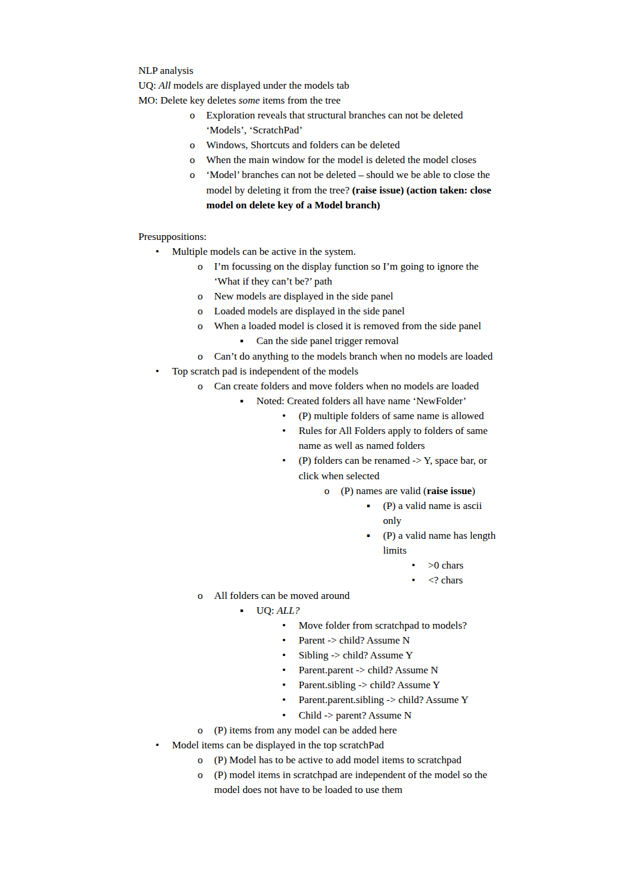NLP analysis
UQ: All models are displayed under the models tab
MO: Delete key deletes some items from the tree
o Exploration reveals that structural branches can not be deleted ‘Models’, ‘ScratchPad’
o Windows, Shortcuts and folders can be deleted
o When the main window for the model is deleted the model closes
o‘Model’ branches can not be deleted – should we be able to close the model by deleting it from the tree? (raise issue) (action taken: close model on delete key of a Model branch)
Presuppositions:
•Multiple models can be active in the system.
o I’m focussing on the display function so I’m going to ignore the ‘What if they can’t be?’ path
o New models are displayed in the side panel
o Loaded models are displayed in the side panel
o When a loaded model is closed it is removed from the side panel
▪Can the side panel trigger removal
o Can’t do anything to the models branch when no models are loaded
•Top scratch pad is independent of the models
o Can create folders and move folders when no models are loaded
▪Noted: Created folders all have name ‘NewFolder’
•(P) multiple folders of same name is allowed
•Rules for All Folders apply to folders of same name as well as named folders
•(P) folders can be renamed -> Y, space bar, or click when selected
o(P) names are valid (raise issue)
▪(P) a valid name is ascii only
▪(P) a valid name has length limits
•>0 chars
•<? chars
o All folders can be moved around
▪UQ: ALL?
•Move folder from scratchpad to models?
•Parent -> child? Assume N
•Sibling -> child? Assume Y
•Parent.parent -> child? Assume N
•Parent.sibling -> child? Assume Y
•Parent.parent.sibling -> child? Assume Y
•Child -> parent? Assume N
o(P) items from any model can be added here
•Model items can be displayed in the top scratchPad
o(P) Model has to be active to add model items to scratchpad
o(P) model items in scratchpad are independent of the model so the model does not have to be loaded to use them